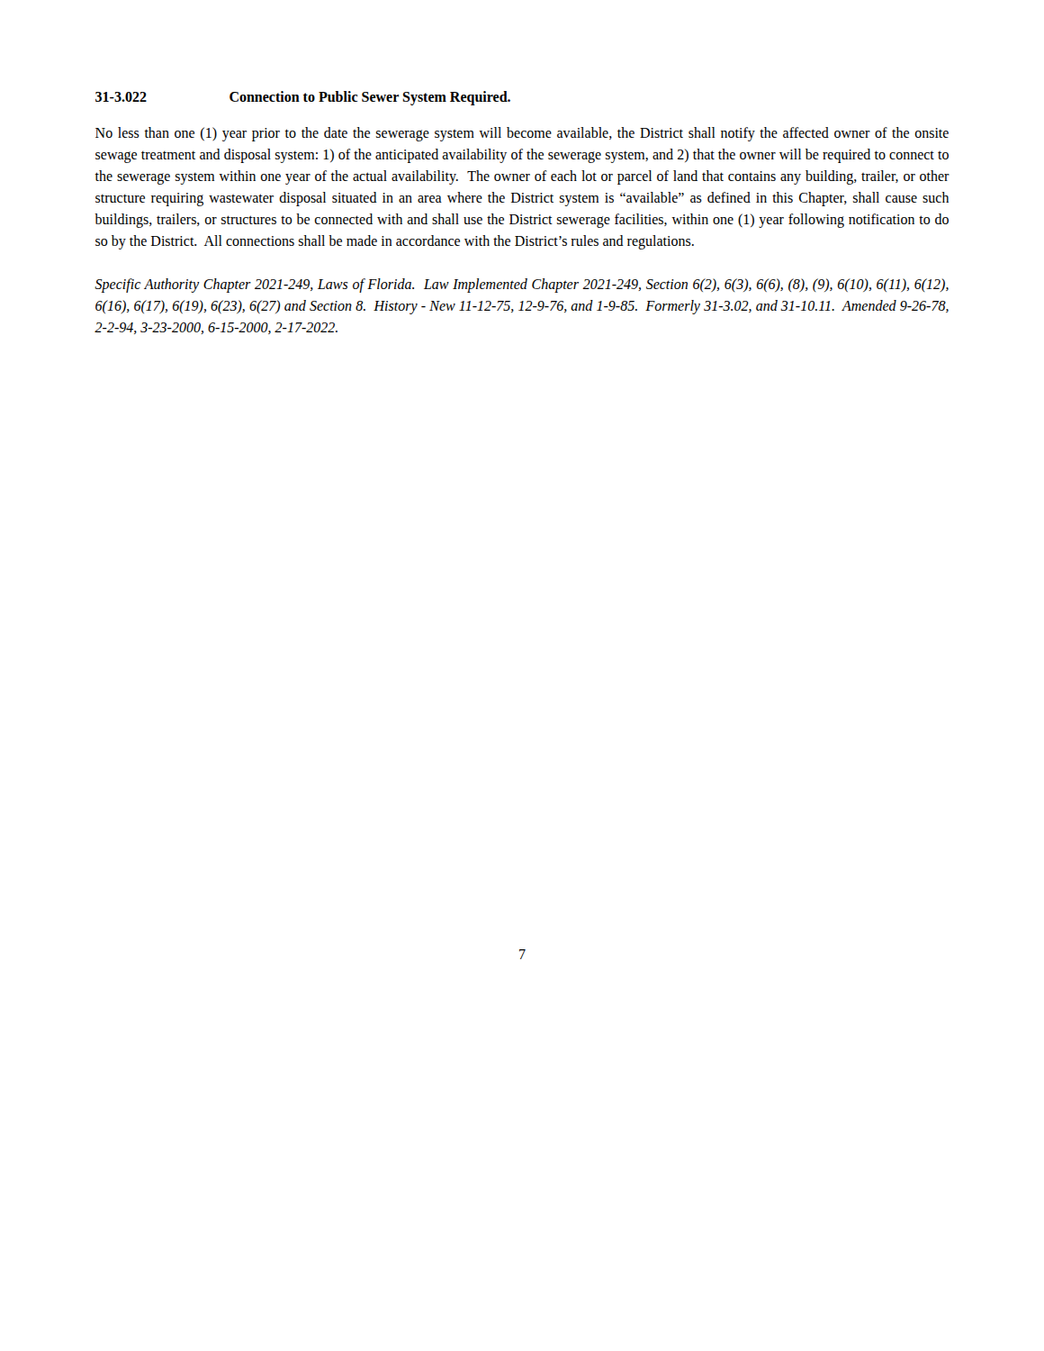31-3.022 Connection to Public Sewer System Required.
No less than one (1) year prior to the date the sewerage system will become available, the District shall notify the affected owner of the onsite sewage treatment and disposal system: 1) of the anticipated availability of the sewerage system, and 2) that the owner will be required to connect to the sewerage system within one year of the actual availability. The owner of each lot or parcel of land that contains any building, trailer, or other structure requiring wastewater disposal situated in an area where the District system is “available” as defined in this Chapter, shall cause such buildings, trailers, or structures to be connected with and shall use the District sewerage facilities, within one (1) year following notification to do so by the District. All connections shall be made in accordance with the District’s rules and regulations.
Specific Authority Chapter 2021-249, Laws of Florida. Law Implemented Chapter 2021-249, Section 6(2), 6(3), 6(6), (8), (9), 6(10), 6(11), 6(12), 6(16), 6(17), 6(19), 6(23), 6(27) and Section 8. History - New 11-12-75, 12-9-76, and 1-9-85. Formerly 31-3.02, and 31-10.11. Amended 9-26-78, 2-2-94, 3-23-2000, 6-15-2000, 2-17-2022.
7